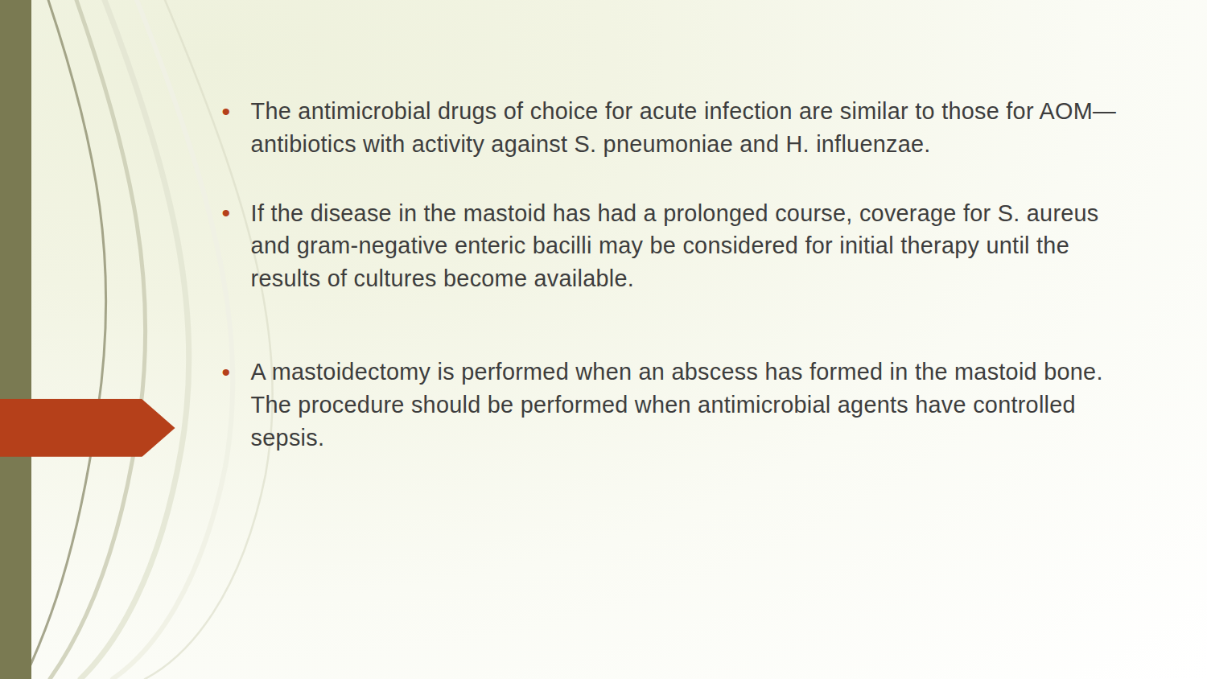The antimicrobial drugs of choice for acute infection are similar to those for AOM—antibiotics with activity against S. pneumoniae and H. influenzae.
If the disease in the mastoid has had a prolonged course, coverage for S. aureus and gram-negative enteric bacilli may be considered for initial therapy until the results of cultures become available.
A mastoidectomy is performed when an abscess has formed in the mastoid bone. The procedure should be performed when antimicrobial agents have controlled sepsis.